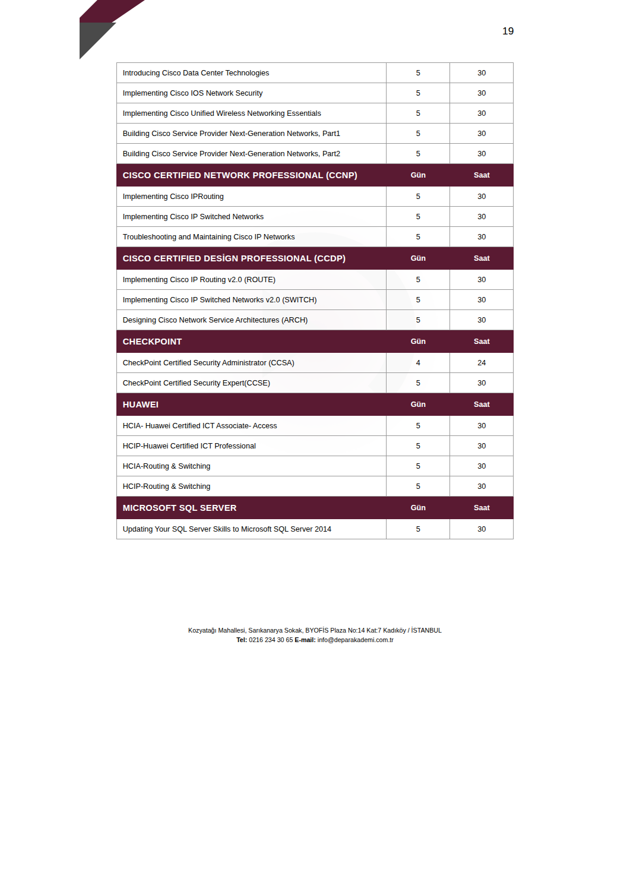19
| Introducing Cisco Data Center Technologies | 5 | 30 |
| Implementing Cisco IOS Network Security | 5 | 30 |
| Implementing Cisco Unified Wireless Networking Essentials | 5 | 30 |
| Building Cisco Service Provider Next-Generation Networks, Part1 | 5 | 30 |
| Building Cisco Service Provider Next-Generation Networks, Part2 | 5 | 30 |
| CISCO CERTIFIED NETWORK PROFESSIONAL (CCNP) | Gün | Saat |
| Implementing Cisco IPRouting | 5 | 30 |
| Implementing Cisco IP Switched Networks | 5 | 30 |
| Troubleshooting and Maintaining Cisco IP Networks | 5 | 30 |
| CISCO CERTIFIED DESİGN PROFESSIONAL (CCDP) | Gün | Saat |
| Implementing Cisco IP Routing v2.0 (ROUTE) | 5 | 30 |
| Implementing Cisco IP Switched Networks v2.0 (SWITCH) | 5 | 30 |
| Designing Cisco Network Service Architectures (ARCH) | 5 | 30 |
| CHECKPOINT | Gün | Saat |
| CheckPoint Certified Security Administrator (CCSA) | 4 | 24 |
| CheckPoint Certified Security Expert(CCSE) | 5 | 30 |
| HUAWEI | Gün | Saat |
| HCIA- Huawei Certified ICT Associate- Access | 5 | 30 |
| HCIP-Huawei Certified ICT Professional | 5 | 30 |
| HCIA-Routing & Switching | 5 | 30 |
| HCIP-Routing & Switching | 5 | 30 |
| MICROSOFT SQL SERVER | Gün | Saat |
| Updating Your SQL Server Skills to Microsoft SQL Server 2014 | 5 | 30 |
Kozyatağı Mahallesi, Sarıkanarya Sokak, BYOFİS Plaza No:14 Kat:7 Kadıköy / İSTANBUL
Tel: 0216 234 30 65 E-mail: info@deparakademi.com.tr